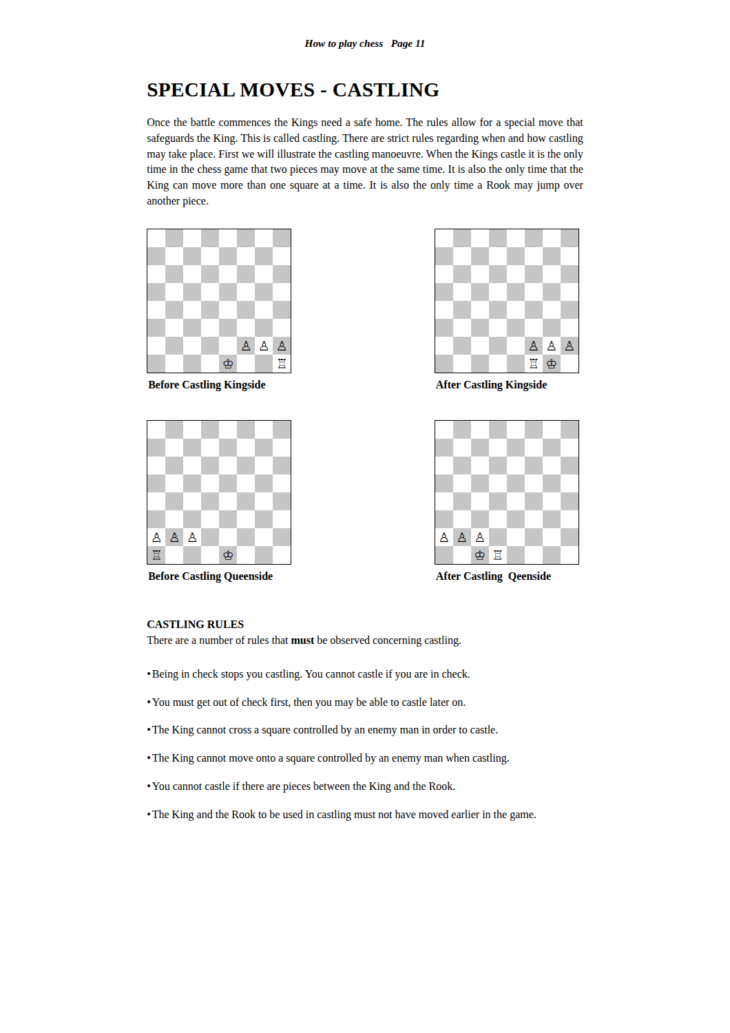How to play chess Page 11
SPECIAL MOVES - CASTLING
Once the battle commences the Kings need a safe home. The rules allow for a special move that safeguards the King. This is called castling. There are strict rules regarding when and how castling may take place. First we will illustrate the castling manoeuvre. When the Kings castle it is the only time in the chess game that two pieces may move at the same time. It is also the only time that the King can move more than one square at a time. It is also the only time a Rook may jump over another piece.
| / / / / / / ♙ / ♙ / ♙ / / / / / / ♔ / / / ♖ / Before Castling Kingside | / / / / / / ♙ / ♙ / ♙ / / / / / / / ♖ / ♔ / / After Castling Kingside |
| / ♙ / ♙ / ♙ / / / / / / / ♖ / / / / ♔ / / / / Before Castling Queenside | / ♙ / ♙ / ♙ / / / / / / / / / ♔ / ♖ / / / / / After Castling Qeenside |
CASTLING RULES
There are a number of rules that must be observed concerning castling.
Being in check stops you castling. You cannot castle if you are in check.
You must get out of check first, then you may be able to castle later on.
The King cannot cross a square controlled by an enemy man in order to castle.
The King cannot move onto a square controlled by an enemy man when castling.
You cannot castle if there are pieces between the King and the Rook.
The King and the Rook to be used in castling must not have moved earlier in the game.